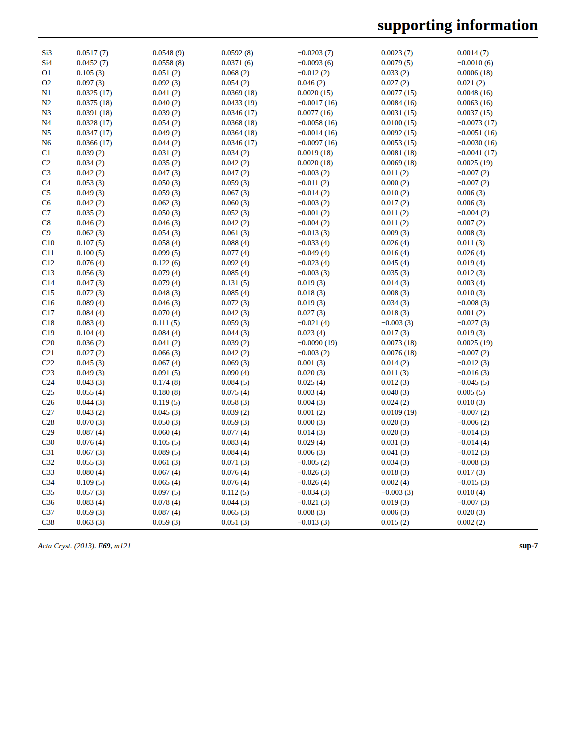supporting information
| Si3 | 0.0517 (7) | 0.0548 (9) | 0.0592 (8) | −0.0203 (7) | 0.0023 (7) | 0.0014 (7) |
| Si4 | 0.0452 (7) | 0.0558 (8) | 0.0371 (6) | −0.0093 (6) | 0.0079 (5) | −0.0010 (6) |
| O1 | 0.105 (3) | 0.051 (2) | 0.068 (2) | −0.012 (2) | 0.033 (2) | 0.0006 (18) |
| O2 | 0.097 (3) | 0.092 (3) | 0.054 (2) | 0.046 (2) | 0.027 (2) | 0.021 (2) |
| N1 | 0.0325 (17) | 0.041 (2) | 0.0369 (18) | 0.0020 (15) | 0.0077 (15) | 0.0048 (16) |
| N2 | 0.0375 (18) | 0.040 (2) | 0.0433 (19) | −0.0017 (16) | 0.0084 (16) | 0.0063 (16) |
| N3 | 0.0391 (18) | 0.039 (2) | 0.0346 (17) | 0.0077 (16) | 0.0031 (15) | 0.0037 (15) |
| N4 | 0.0328 (17) | 0.054 (2) | 0.0368 (18) | −0.0058 (16) | 0.0100 (15) | −0.0073 (17) |
| N5 | 0.0347 (17) | 0.049 (2) | 0.0364 (18) | −0.0014 (16) | 0.0092 (15) | −0.0051 (16) |
| N6 | 0.0366 (17) | 0.044 (2) | 0.0346 (17) | −0.0097 (16) | 0.0053 (15) | −0.0030 (16) |
| C1 | 0.039 (2) | 0.031 (2) | 0.034 (2) | 0.0019 (18) | 0.0081 (18) | −0.0041 (17) |
| C2 | 0.034 (2) | 0.035 (2) | 0.042 (2) | 0.0020 (18) | 0.0069 (18) | 0.0025 (19) |
| C3 | 0.042 (2) | 0.047 (3) | 0.047 (2) | −0.003 (2) | 0.011 (2) | −0.007 (2) |
| C4 | 0.053 (3) | 0.050 (3) | 0.059 (3) | −0.011 (2) | 0.000 (2) | −0.007 (2) |
| C5 | 0.049 (3) | 0.059 (3) | 0.067 (3) | −0.014 (2) | 0.010 (2) | 0.006 (3) |
| C6 | 0.042 (2) | 0.062 (3) | 0.060 (3) | −0.003 (2) | 0.017 (2) | 0.006 (3) |
| C7 | 0.035 (2) | 0.050 (3) | 0.052 (3) | −0.001 (2) | 0.011 (2) | −0.004 (2) |
| C8 | 0.046 (2) | 0.046 (3) | 0.042 (2) | −0.004 (2) | 0.011 (2) | 0.007 (2) |
| C9 | 0.062 (3) | 0.054 (3) | 0.061 (3) | −0.013 (3) | 0.009 (3) | 0.008 (3) |
| C10 | 0.107 (5) | 0.058 (4) | 0.088 (4) | −0.033 (4) | 0.026 (4) | 0.011 (3) |
| C11 | 0.100 (5) | 0.099 (5) | 0.077 (4) | −0.049 (4) | 0.016 (4) | 0.026 (4) |
| C12 | 0.076 (4) | 0.122 (6) | 0.092 (4) | −0.023 (4) | 0.045 (4) | 0.019 (4) |
| C13 | 0.056 (3) | 0.079 (4) | 0.085 (4) | −0.003 (3) | 0.035 (3) | 0.012 (3) |
| C14 | 0.047 (3) | 0.079 (4) | 0.131 (5) | 0.019 (3) | 0.014 (3) | 0.003 (4) |
| C15 | 0.072 (3) | 0.048 (3) | 0.085 (4) | 0.018 (3) | 0.008 (3) | 0.010 (3) |
| C16 | 0.089 (4) | 0.046 (3) | 0.072 (3) | 0.019 (3) | 0.034 (3) | −0.008 (3) |
| C17 | 0.084 (4) | 0.070 (4) | 0.042 (3) | 0.027 (3) | 0.018 (3) | 0.001 (2) |
| C18 | 0.083 (4) | 0.111 (5) | 0.059 (3) | −0.021 (4) | −0.003 (3) | −0.027 (3) |
| C19 | 0.104 (4) | 0.084 (4) | 0.044 (3) | 0.023 (4) | 0.017 (3) | 0.019 (3) |
| C20 | 0.036 (2) | 0.041 (2) | 0.039 (2) | −0.0090 (19) | 0.0073 (18) | 0.0025 (19) |
| C21 | 0.027 (2) | 0.066 (3) | 0.042 (2) | −0.003 (2) | 0.0076 (18) | −0.007 (2) |
| C22 | 0.045 (3) | 0.067 (4) | 0.069 (3) | 0.001 (3) | 0.014 (2) | −0.012 (3) |
| C23 | 0.049 (3) | 0.091 (5) | 0.090 (4) | 0.020 (3) | 0.011 (3) | −0.016 (3) |
| C24 | 0.043 (3) | 0.174 (8) | 0.084 (5) | 0.025 (4) | 0.012 (3) | −0.045 (5) |
| C25 | 0.055 (4) | 0.180 (8) | 0.075 (4) | 0.003 (4) | 0.040 (3) | 0.005 (5) |
| C26 | 0.044 (3) | 0.119 (5) | 0.058 (3) | 0.004 (3) | 0.024 (2) | 0.010 (3) |
| C27 | 0.043 (2) | 0.045 (3) | 0.039 (2) | 0.001 (2) | 0.0109 (19) | −0.007 (2) |
| C28 | 0.070 (3) | 0.050 (3) | 0.059 (3) | 0.000 (3) | 0.020 (3) | −0.006 (2) |
| C29 | 0.087 (4) | 0.060 (4) | 0.077 (4) | 0.014 (3) | 0.020 (3) | −0.014 (3) |
| C30 | 0.076 (4) | 0.105 (5) | 0.083 (4) | 0.029 (4) | 0.031 (3) | −0.014 (4) |
| C31 | 0.067 (3) | 0.089 (5) | 0.084 (4) | 0.006 (3) | 0.041 (3) | −0.012 (3) |
| C32 | 0.055 (3) | 0.061 (3) | 0.071 (3) | −0.005 (2) | 0.034 (3) | −0.008 (3) |
| C33 | 0.080 (4) | 0.067 (4) | 0.076 (4) | −0.026 (3) | 0.018 (3) | 0.017 (3) |
| C34 | 0.109 (5) | 0.065 (4) | 0.076 (4) | −0.026 (4) | 0.002 (4) | −0.015 (3) |
| C35 | 0.057 (3) | 0.097 (5) | 0.112 (5) | −0.034 (3) | −0.003 (3) | 0.010 (4) |
| C36 | 0.083 (4) | 0.078 (4) | 0.044 (3) | −0.021 (3) | 0.019 (3) | −0.007 (3) |
| C37 | 0.059 (3) | 0.087 (4) | 0.065 (3) | 0.008 (3) | 0.006 (3) | 0.020 (3) |
| C38 | 0.063 (3) | 0.059 (3) | 0.051 (3) | −0.013 (3) | 0.015 (2) | 0.002 (2) |
Acta Cryst. (2013). E69, m121
sup-7